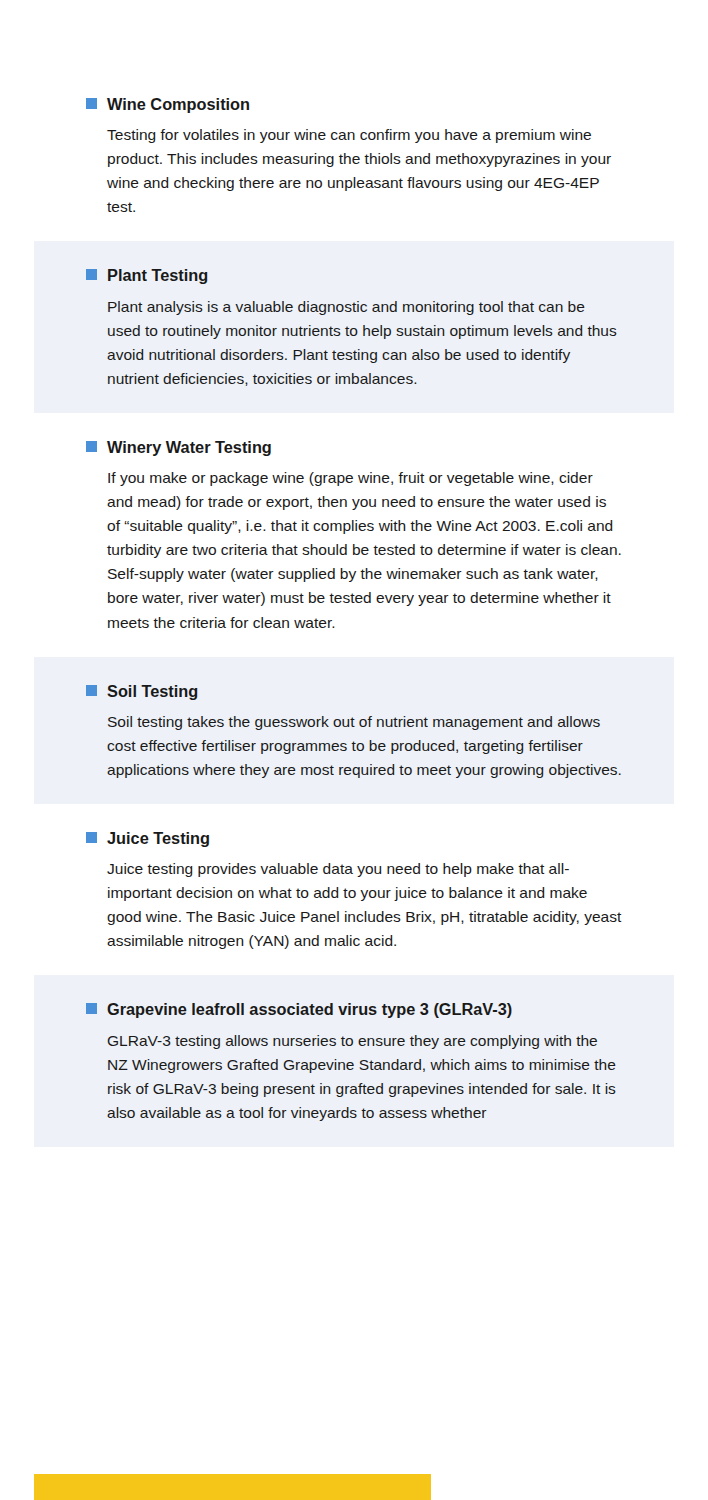Wine Composition
Testing for volatiles in your wine can confirm you have a premium wine product. This includes measuring the thiols and methoxypyrazines in your wine and checking there are no unpleasant flavours using our 4EG-4EP test.
Plant Testing
Plant analysis is a valuable diagnostic and monitoring tool that can be used to routinely monitor nutrients to help sustain optimum levels and thus avoid nutritional disorders. Plant testing can also be used to identify nutrient deficiencies, toxicities or imbalances.
Winery Water Testing
If you make or package wine (grape wine, fruit or vegetable wine, cider and mead) for trade or export, then you need to ensure the water used is of “suitable quality”, i.e. that it complies with the Wine Act 2003. E.coli and turbidity are two criteria that should be tested to determine if water is clean. Self-supply water (water supplied by the winemaker such as tank water, bore water, river water) must be tested every year to determine whether it meets the criteria for clean water.
Soil Testing
Soil testing takes the guesswork out of nutrient management and allows cost effective fertiliser programmes to be produced, targeting fertiliser applications where they are most required to meet your growing objectives.
Juice Testing
Juice testing provides valuable data you need to help make that all-important decision on what to add to your juice to balance it and make good wine. The Basic Juice Panel includes Brix, pH, titratable acidity, yeast assimilable nitrogen (YAN) and malic acid.
Grapevine leafroll associated virus type 3 (GLRaV-3)
GLRaV-3 testing allows nurseries to ensure they are complying with the NZ Winegrowers Grafted Grapevine Standard, which aims to minimise the risk of GLRaV-3 being present in grafted grapevines intended for sale. It is also available as a tool for vineyards to assess whether